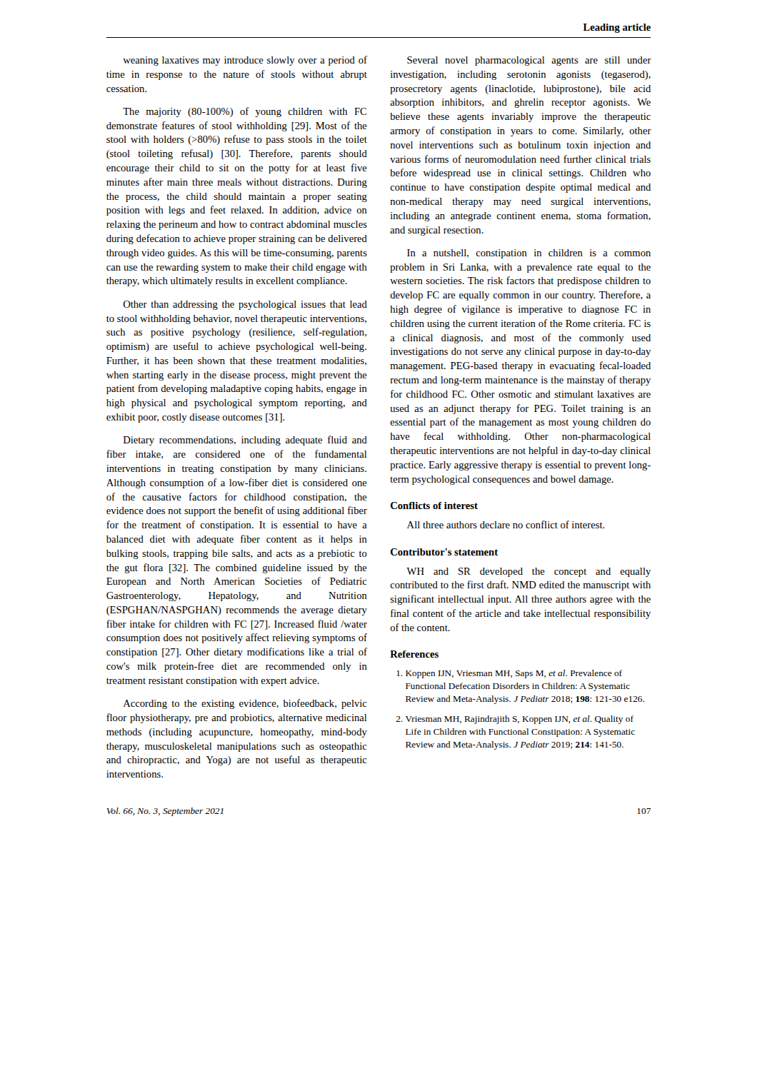Leading article
weaning laxatives may introduce slowly over a period of time in response to the nature of stools without abrupt cessation.
The majority (80-100%) of young children with FC demonstrate features of stool withholding [29]. Most of the stool with holders (>80%) refuse to pass stools in the toilet (stool toileting refusal) [30]. Therefore, parents should encourage their child to sit on the potty for at least five minutes after main three meals without distractions. During the process, the child should maintain a proper seating position with legs and feet relaxed. In addition, advice on relaxing the perineum and how to contract abdominal muscles during defecation to achieve proper straining can be delivered through video guides. As this will be time-consuming, parents can use the rewarding system to make their child engage with therapy, which ultimately results in excellent compliance.
Other than addressing the psychological issues that lead to stool withholding behavior, novel therapeutic interventions, such as positive psychology (resilience, self-regulation, optimism) are useful to achieve psychological well-being. Further, it has been shown that these treatment modalities, when starting early in the disease process, might prevent the patient from developing maladaptive coping habits, engage in high physical and psychological symptom reporting, and exhibit poor, costly disease outcomes [31].
Dietary recommendations, including adequate fluid and fiber intake, are considered one of the fundamental interventions in treating constipation by many clinicians. Although consumption of a low-fiber diet is considered one of the causative factors for childhood constipation, the evidence does not support the benefit of using additional fiber for the treatment of constipation. It is essential to have a balanced diet with adequate fiber content as it helps in bulking stools, trapping bile salts, and acts as a prebiotic to the gut flora [32]. The combined guideline issued by the European and North American Societies of Pediatric Gastroenterology, Hepatology, and Nutrition (ESPGHAN/NASPGHAN) recommends the average dietary fiber intake for children with FC [27]. Increased fluid /water consumption does not positively affect relieving symptoms of constipation [27]. Other dietary modifications like a trial of cow's milk protein-free diet are recommended only in treatment resistant constipation with expert advice.
According to the existing evidence, biofeedback, pelvic floor physiotherapy, pre and probiotics, alternative medicinal methods (including acupuncture, homeopathy, mind-body therapy, musculoskeletal manipulations such as osteopathic and chiropractic, and Yoga) are not useful as therapeutic interventions.
Several novel pharmacological agents are still under investigation, including serotonin agonists (tegaserod), prosecretory agents (linaclotide, lubiprostone), bile acid absorption inhibitors, and ghrelin receptor agonists. We believe these agents invariably improve the therapeutic armory of constipation in years to come. Similarly, other novel interventions such as botulinum toxin injection and various forms of neuromodulation need further clinical trials before widespread use in clinical settings. Children who continue to have constipation despite optimal medical and non-medical therapy may need surgical interventions, including an antegrade continent enema, stoma formation, and surgical resection.
In a nutshell, constipation in children is a common problem in Sri Lanka, with a prevalence rate equal to the western societies. The risk factors that predispose children to develop FC are equally common in our country. Therefore, a high degree of vigilance is imperative to diagnose FC in children using the current iteration of the Rome criteria. FC is a clinical diagnosis, and most of the commonly used investigations do not serve any clinical purpose in day-to-day management. PEG-based therapy in evacuating fecal-loaded rectum and long-term maintenance is the mainstay of therapy for childhood FC. Other osmotic and stimulant laxatives are used as an adjunct therapy for PEG. Toilet training is an essential part of the management as most young children do have fecal withholding. Other non-pharmacological therapeutic interventions are not helpful in day-to-day clinical practice. Early aggressive therapy is essential to prevent long-term psychological consequences and bowel damage.
Conflicts of interest
All three authors declare no conflict of interest.
Contributor's statement
WH and SR developed the concept and equally contributed to the first draft. NMD edited the manuscript with significant intellectual input. All three authors agree with the final content of the article and take intellectual responsibility of the content.
References
Koppen IJN, Vriesman MH, Saps M, et al. Prevalence of Functional Defecation Disorders in Children: A Systematic Review and Meta-Analysis. J Pediatr 2018; 198: 121-30 e126.
Vriesman MH, Rajindrajith S, Koppen IJN, et al. Quality of Life in Children with Functional Constipation: A Systematic Review and Meta-Analysis. J Pediatr 2019; 214: 141-50.
Vol. 66, No. 3, September 2021 107